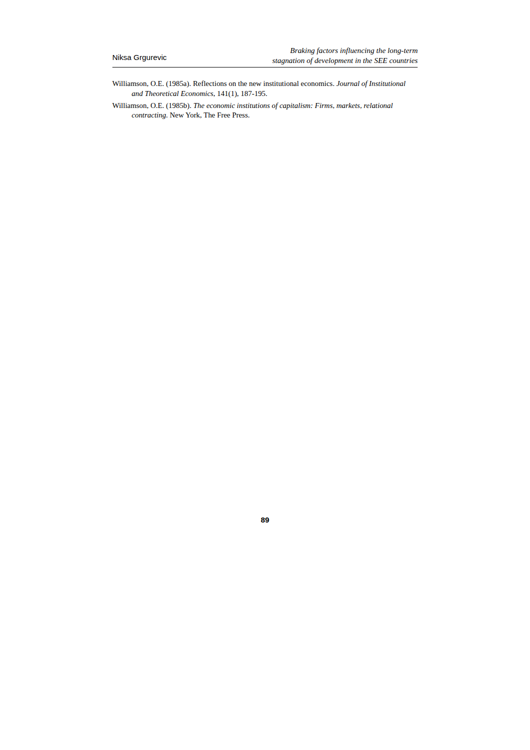Niksa Grgurevic
Braking factors influencing the long-term
stagnation of development in the SEE countries
Williamson, O.E. (1985a). Reflections on the new institutional economics. Journal of Institutional and Theoretical Economics, 141(1), 187-195.
Williamson, O.E. (1985b). The economic institutions of capitalism: Firms, markets, relational contracting. New York, The Free Press.
89